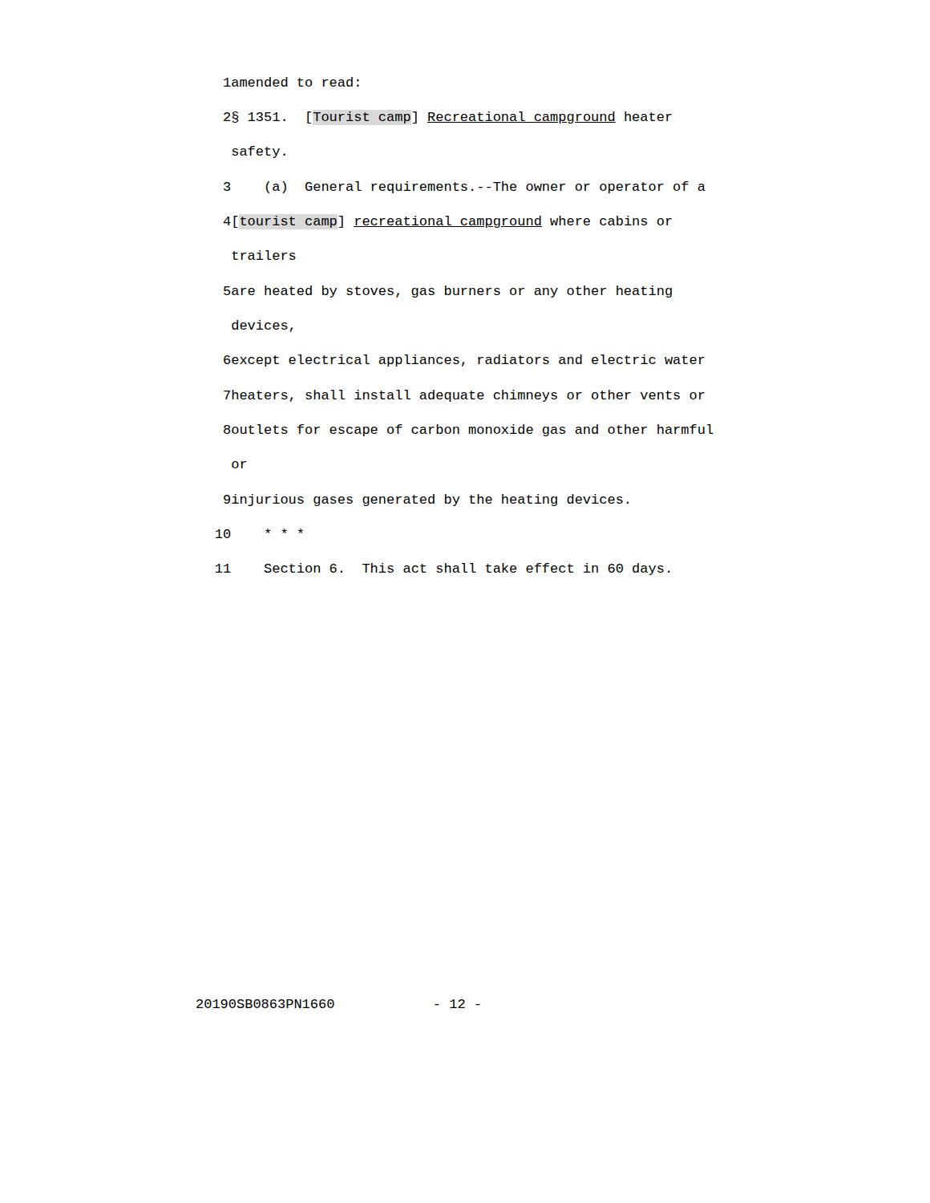| 1 | amended to read: |
| 2 | § 1351. [ Tourist camp ] Recreational campground heater safety. |
| 3 | (a) General requirements.--The owner or operator of a |
| 4 | [ tourist camp ] recreational campground where cabins or trailers |
| 5 | are heated by stoves, gas burners or any other heating devices, |
| 6 | except electrical appliances, radiators and electric water |
| 7 | heaters, shall install adequate chimneys or other vents or |
| 8 | outlets for escape of carbon monoxide gas and other harmful or |
| 9 | injurious gases generated by the heating devices. |
| 10 | * * * |
| 11 | Section 6. This act shall take effect in 60 days. |
20190SB0863PN1660 - 12 -